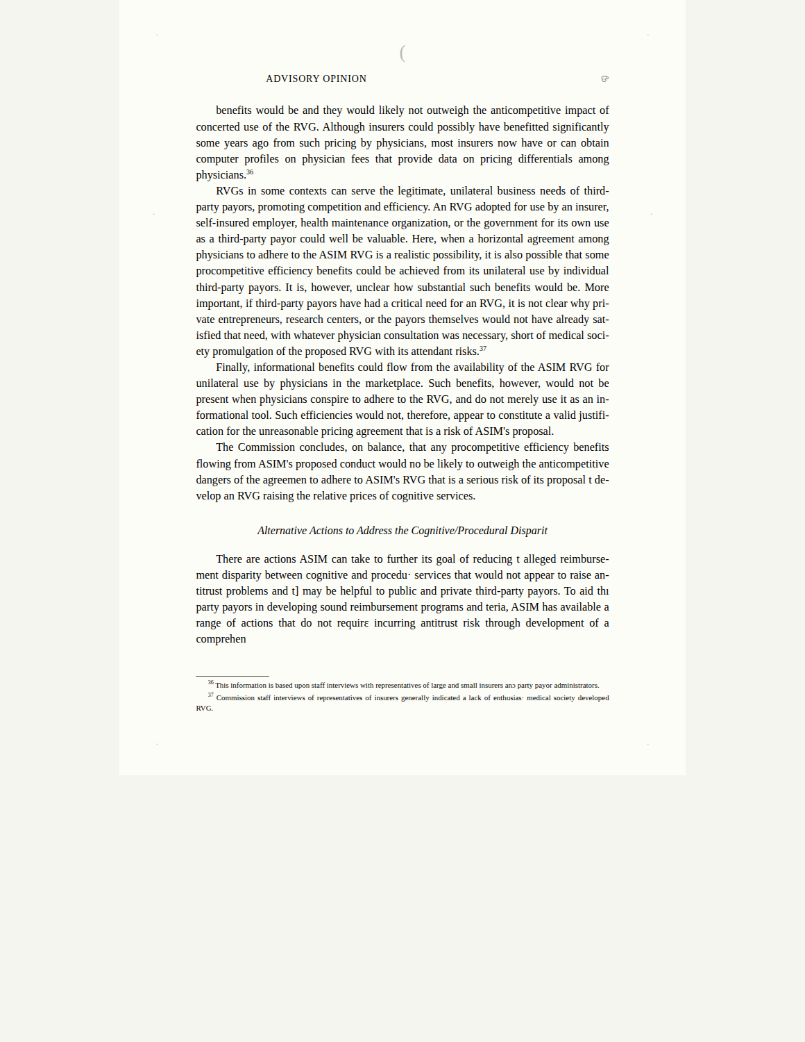(
. . . . . .
ADVISORY OPINION ଙ
benefits would be and they would likely not outweigh the anticompetitive impact of concerted use of the RVG. Although insurers could possibly have benefitted significantly some years ago from such pricing by physicians, most insurers now have or can obtain computer profiles on physician fees that provide data on pricing differentials among physicians.36
RVGs in some contexts can serve the legitimate, unilateral business needs of third-party payors, promoting competition and efficiency. An RVG adopted for use by an insurer, self-insured employer, health maintenance organization, or the government for its own use as a third-party payor could well be valuable. Here, when a horizontal agreement among physicians to adhere to the ASIM RVG is a realistic possibility, it is also possible that some procompetitive efficiency benefits could be achieved from its unilateral use by individual third-party payors. It is, however, unclear how substantial such benefits would be. More important, if third-party payors have had a critical need for an RVG, it is not clear why private entrepreneurs, research centers, or the payors themselves would not have already satisfied that need, with whatever physician consultation was necessary, short of medical society promulgation of the proposed RVG with its attendant risks.37
Finally, informational benefits could flow from the availability of the ASIM RVG for unilateral use by physicians in the marketplace. Such benefits, however, would not be present when physicians conspire to adhere to the RVG, and do not merely use it as an informational tool. Such efficiencies would not, therefore, appear to constitute a valid justification for the unreasonable pricing agreement that is a risk of ASIM's proposal.
The Commission concludes, on balance, that any procompetitive efficiency benefits flowing from ASIM's proposed conduct would no be likely to outweigh the anticompetitive dangers of the agreemen to adhere to ASIM's RVG that is a serious risk of its proposal t develop an RVG raising the relative prices of cognitive services.
Alternative Actions to Address the Cognitive/Procedural Disparit
There are actions ASIM can take to further its goal of reducing t alleged reimbursement disparity between cognitive and procedu· services that would not appear to raise antitrust problems and t] may be helpful to public and private third-party payors. To aid thı party payors in developing sound reimbursement programs and teria, ASIM has available a range of actions that do not requirɛ incurring antitrust risk through development of a comprehen
36 This information is based upon staff interviews with representatives of large and small insurers anɔ party payor administrators.
37 Commission staff interviews of representatives of insurers generally indicated a lack of enthusias· medical society developed RVG.